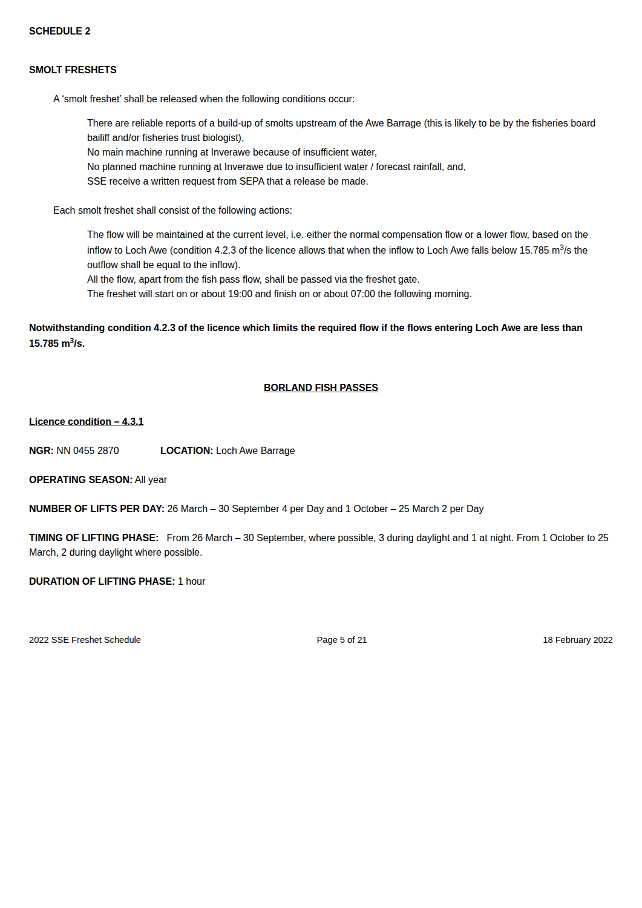SCHEDULE 2
SMOLT FRESHETS
A ‘smolt freshet’ shall be released when the following conditions occur:
There are reliable reports of a build-up of smolts upstream of the Awe Barrage (this is likely to be by the fisheries board bailiff and/or fisheries trust biologist),
No main machine running at Inverawe because of insufficient water,
No planned machine running at Inverawe due to insufficient water / forecast rainfall, and,
SSE receive a written request from SEPA that a release be made.
Each smolt freshet shall consist of the following actions:
The flow will be maintained at the current level, i.e. either the normal compensation flow or a lower flow, based on the inflow to Loch Awe (condition 4.2.3 of the licence allows that when the inflow to Loch Awe falls below 15.785 m3/s the outflow shall be equal to the inflow).
All the flow, apart from the fish pass flow, shall be passed via the freshet gate.
The freshet will start on or about 19:00 and finish on or about 07:00 the following morning.
Notwithstanding condition 4.2.3 of the licence which limits the required flow if the flows entering Loch Awe are less than 15.785 m3/s.
BORLAND FISH PASSES
Licence condition – 4.3.1
NGR: NN 0455 2870 LOCATION: Loch Awe Barrage
OPERATING SEASON: All year
NUMBER OF LIFTS PER DAY: 26 March – 30 September 4 per Day and 1 October – 25 March 2 per Day
TIMING OF LIFTING PHASE: From 26 March – 30 September, where possible, 3 during daylight and 1 at night. From 1 October to 25 March, 2 during daylight where possible.
DURATION OF LIFTING PHASE: 1 hour
2022 SSE Freshet Schedule Page 5 of 21 18 February 2022